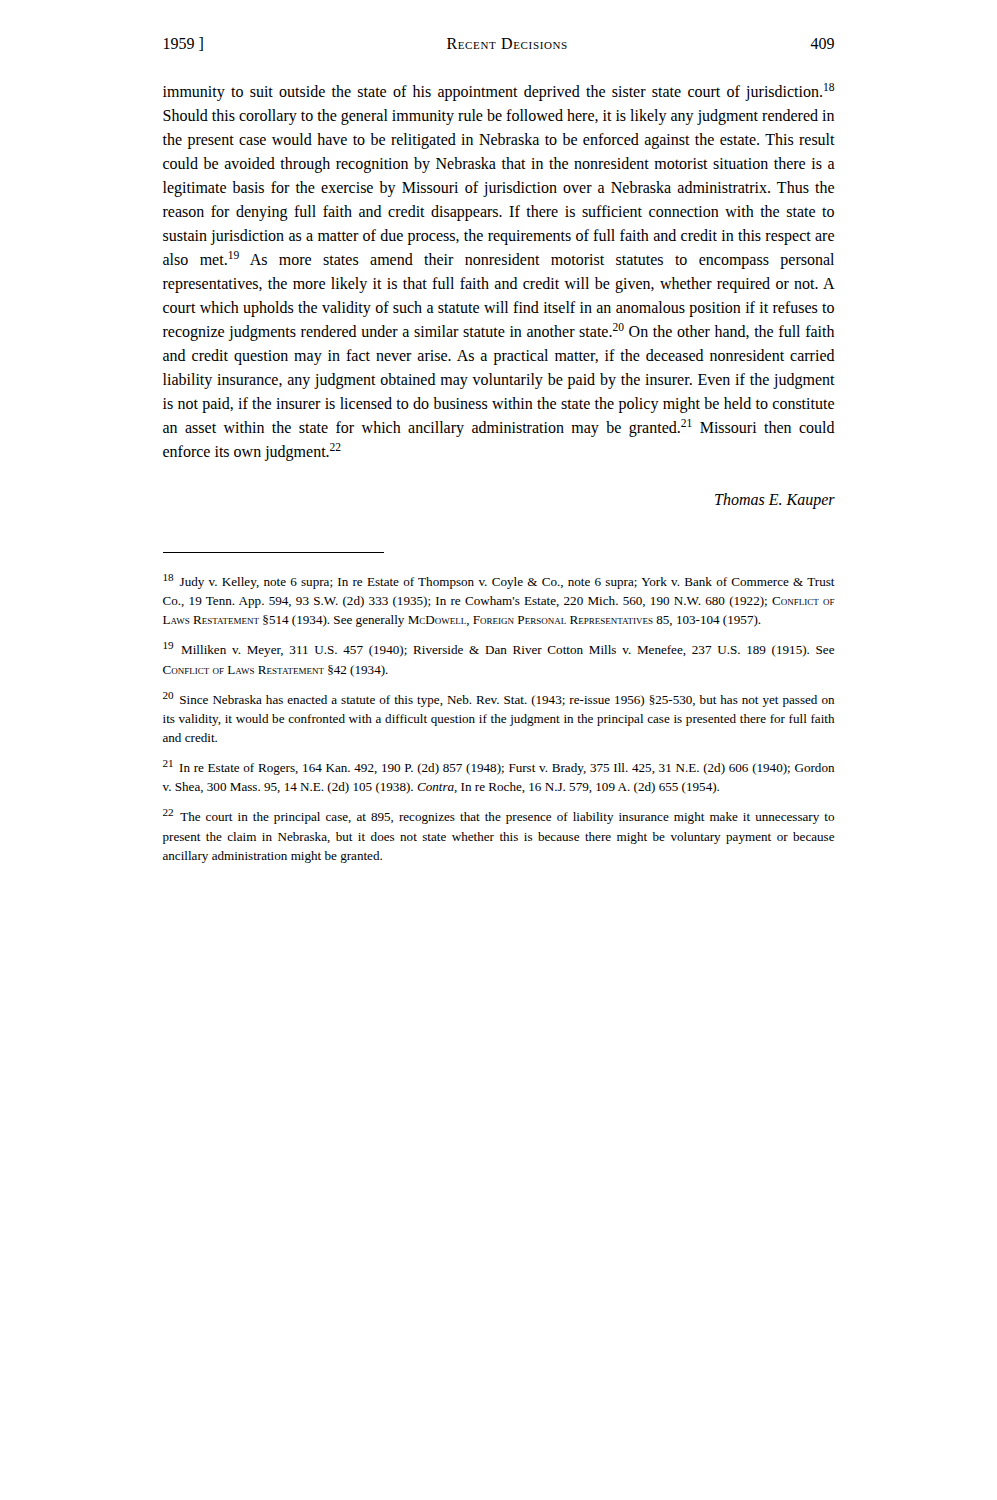1959 ] Recent Decisions 409
immunity to suit outside the state of his appointment deprived the sister state court of jurisdiction.18 Should this corollary to the general immunity rule be followed here, it is likely any judgment rendered in the present case would have to be relitigated in Nebraska to be enforced against the estate. This result could be avoided through recognition by Nebraska that in the nonresident motorist situation there is a legitimate basis for the exercise by Missouri of jurisdiction over a Nebraska administratrix. Thus the reason for denying full faith and credit disappears. If there is sufficient connection with the state to sustain jurisdiction as a matter of due process, the requirements of full faith and credit in this respect are also met.19 As more states amend their nonresident motorist statutes to encompass personal representatives, the more likely it is that full faith and credit will be given, whether required or not. A court which upholds the validity of such a statute will find itself in an anomalous position if it refuses to recognize judgments rendered under a similar statute in another state.20 On the other hand, the full faith and credit question may in fact never arise. As a practical matter, if the deceased nonresident carried liability insurance, any judgment obtained may voluntarily be paid by the insurer. Even if the judgment is not paid, if the insurer is licensed to do business within the state the policy might be held to constitute an asset within the state for which ancillary administration may be granted.21 Missouri then could enforce its own judgment.22
Thomas E. Kauper
18 Judy v. Kelley, note 6 supra; In re Estate of Thompson v. Coyle & Co., note 6 supra; York v. Bank of Commerce & Trust Co., 19 Tenn. App. 594, 93 S.W. (2d) 333 (1935); In re Cowham's Estate, 220 Mich. 560, 190 N.W. 680 (1922); Conflict of Laws Restatement §514 (1934). See generally McDowell, Foreign Personal Representatives 85, 103-104 (1957).
19 Milliken v. Meyer, 311 U.S. 457 (1940); Riverside & Dan River Cotton Mills v. Menefee, 237 U.S. 189 (1915). See Conflict of Laws Restatement §42 (1934).
20 Since Nebraska has enacted a statute of this type, Neb. Rev. Stat. (1943; re-issue 1956) §25-530, but has not yet passed on its validity, it would be confronted with a difficult question if the judgment in the principal case is presented there for full faith and credit.
21 In re Estate of Rogers, 164 Kan. 492, 190 P. (2d) 857 (1948); Furst v. Brady, 375 Ill. 425, 31 N.E. (2d) 606 (1940); Gordon v. Shea, 300 Mass. 95, 14 N.E. (2d) 105 (1938). Contra, In re Roche, 16 N.J. 579, 109 A. (2d) 655 (1954).
22 The court in the principal case, at 895, recognizes that the presence of liability insurance might make it unnecessary to present the claim in Nebraska, but it does not state whether this is because there might be voluntary payment or because ancillary administration might be granted.